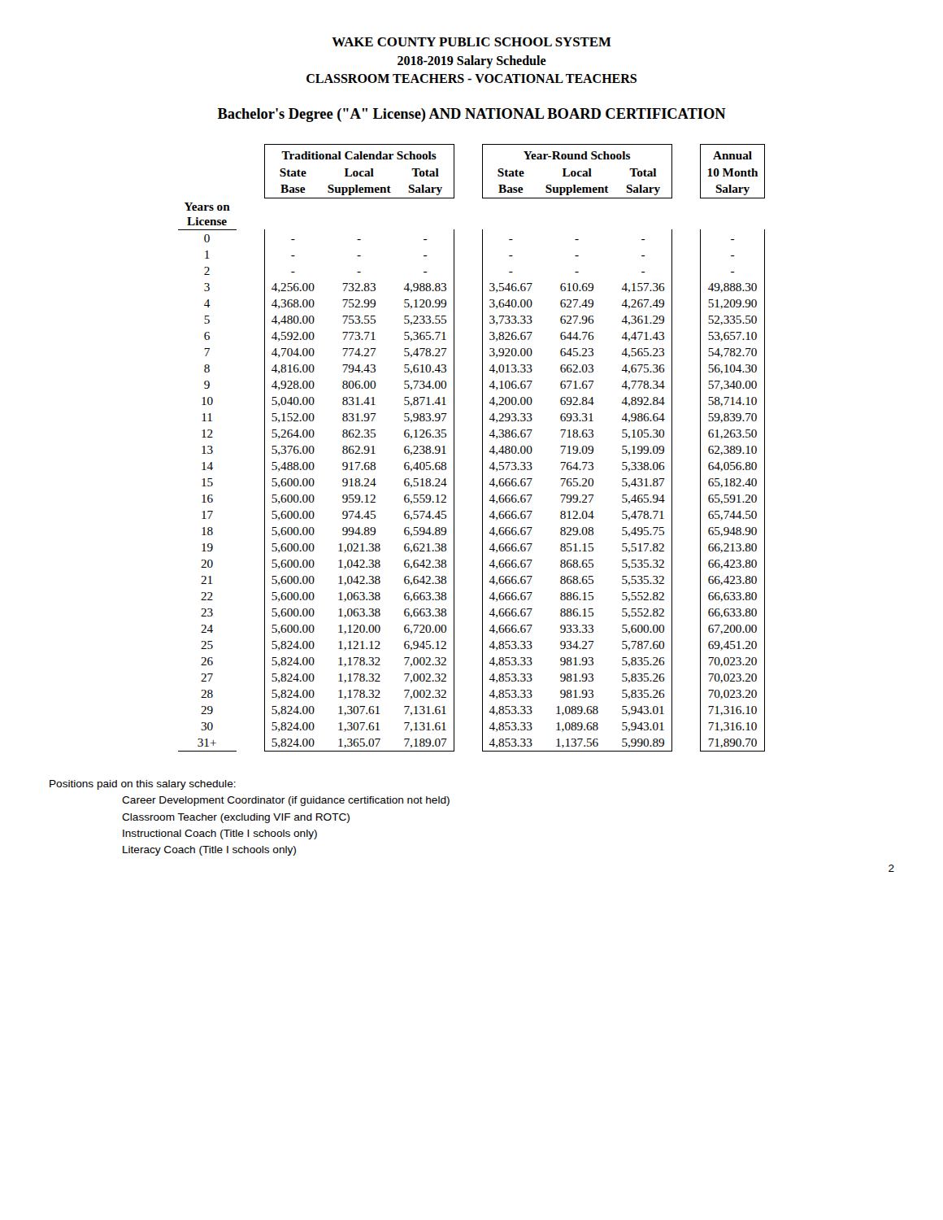WAKE COUNTY PUBLIC SCHOOL SYSTEM
2018-2019 Salary Schedule
CLASSROOM TEACHERS - VOCATIONAL TEACHERS
Bachelor's Degree ("A" License) AND NATIONAL BOARD CERTIFICATION
| | | Traditional Calendar Schools | | Year-Round Schools | | Annual |
| --- | --- | --- | --- | --- | --- | --- |
| State | Local | Total | State | Local | Total | 10 Month |
| Base | Supplement | Salary | Base | Supplement | Salary | Salary |
| Years on License | | | | | | |
| 0 | | - | - | - | | - | - | - | | - |
| 1 | | - | - | - | | - | - | - | | - |
| 2 | | - | - | - | | - | - | - | | - |
| 3 | | 4,256.00 | 732.83 | 4,988.83 | | 3,546.67 | 610.69 | 4,157.36 | | 49,888.30 |
| 4 | | 4,368.00 | 752.99 | 5,120.99 | | 3,640.00 | 627.49 | 4,267.49 | | 51,209.90 |
| 5 | | 4,480.00 | 753.55 | 5,233.55 | | 3,733.33 | 627.96 | 4,361.29 | | 52,335.50 |
| 6 | | 4,592.00 | 773.71 | 5,365.71 | | 3,826.67 | 644.76 | 4,471.43 | | 53,657.10 |
| 7 | | 4,704.00 | 774.27 | 5,478.27 | | 3,920.00 | 645.23 | 4,565.23 | | 54,782.70 |
| 8 | | 4,816.00 | 794.43 | 5,610.43 | | 4,013.33 | 662.03 | 4,675.36 | | 56,104.30 |
| 9 | | 4,928.00 | 806.00 | 5,734.00 | | 4,106.67 | 671.67 | 4,778.34 | | 57,340.00 |
| 10 | | 5,040.00 | 831.41 | 5,871.41 | | 4,200.00 | 692.84 | 4,892.84 | | 58,714.10 |
| 11 | | 5,152.00 | 831.97 | 5,983.97 | | 4,293.33 | 693.31 | 4,986.64 | | 59,839.70 |
| 12 | | 5,264.00 | 862.35 | 6,126.35 | | 4,386.67 | 718.63 | 5,105.30 | | 61,263.50 |
| 13 | | 5,376.00 | 862.91 | 6,238.91 | | 4,480.00 | 719.09 | 5,199.09 | | 62,389.10 |
| 14 | | 5,488.00 | 917.68 | 6,405.68 | | 4,573.33 | 764.73 | 5,338.06 | | 64,056.80 |
| 15 | | 5,600.00 | 918.24 | 6,518.24 | | 4,666.67 | 765.20 | 5,431.87 | | 65,182.40 |
| 16 | | 5,600.00 | 959.12 | 6,559.12 | | 4,666.67 | 799.27 | 5,465.94 | | 65,591.20 |
| 17 | | 5,600.00 | 974.45 | 6,574.45 | | 4,666.67 | 812.04 | 5,478.71 | | 65,744.50 |
| 18 | | 5,600.00 | 994.89 | 6,594.89 | | 4,666.67 | 829.08 | 5,495.75 | | 65,948.90 |
| 19 | | 5,600.00 | 1,021.38 | 6,621.38 | | 4,666.67 | 851.15 | 5,517.82 | | 66,213.80 |
| 20 | | 5,600.00 | 1,042.38 | 6,642.38 | | 4,666.67 | 868.65 | 5,535.32 | | 66,423.80 |
| 21 | | 5,600.00 | 1,042.38 | 6,642.38 | | 4,666.67 | 868.65 | 5,535.32 | | 66,423.80 |
| 22 | | 5,600.00 | 1,063.38 | 6,663.38 | | 4,666.67 | 886.15 | 5,552.82 | | 66,633.80 |
| 23 | | 5,600.00 | 1,063.38 | 6,663.38 | | 4,666.67 | 886.15 | 5,552.82 | | 66,633.80 |
| 24 | | 5,600.00 | 1,120.00 | 6,720.00 | | 4,666.67 | 933.33 | 5,600.00 | | 67,200.00 |
| 25 | | 5,824.00 | 1,121.12 | 6,945.12 | | 4,853.33 | 934.27 | 5,787.60 | | 69,451.20 |
| 26 | | 5,824.00 | 1,178.32 | 7,002.32 | | 4,853.33 | 981.93 | 5,835.26 | | 70,023.20 |
| 27 | | 5,824.00 | 1,178.32 | 7,002.32 | | 4,853.33 | 981.93 | 5,835.26 | | 70,023.20 |
| 28 | | 5,824.00 | 1,178.32 | 7,002.32 | | 4,853.33 | 981.93 | 5,835.26 | | 70,023.20 |
| 29 | | 5,824.00 | 1,307.61 | 7,131.61 | | 4,853.33 | 1,089.68 | 5,943.01 | | 71,316.10 |
| 30 | | 5,824.00 | 1,307.61 | 7,131.61 | | 4,853.33 | 1,089.68 | 5,943.01 | | 71,316.10 |
| 31+ | | 5,824.00 | 1,365.07 | 7,189.07 | | 4,853.33 | 1,137.56 | 5,990.89 | | 71,890.70 |
Positions paid on this salary schedule:
Career Development Coordinator (if guidance certification not held)
Classroom Teacher (excluding VIF and ROTC)
Instructional Coach (Title I schools only)
Literacy Coach (Title I schools only)
2